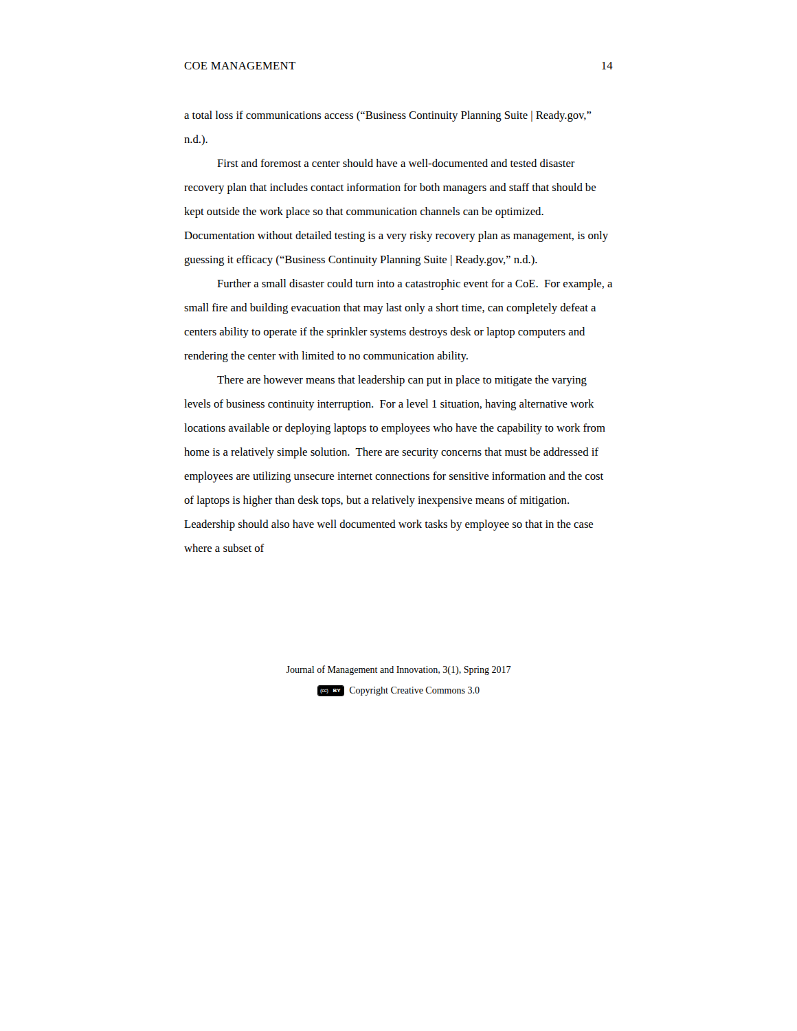COE Management 14
a total loss if communications access (“Business Continuity Planning Suite | Ready.gov,” n.d.).
First and foremost a center should have a well-documented and tested disaster recovery plan that includes contact information for both managers and staff that should be kept outside the work place so that communication channels can be optimized. Documentation without detailed testing is a very risky recovery plan as management, is only guessing it efficacy (“Business Continuity Planning Suite | Ready.gov,” n.d.).
Further a small disaster could turn into a catastrophic event for a CoE. For example, a small fire and building evacuation that may last only a short time, can completely defeat a centers ability to operate if the sprinkler systems destroys desk or laptop computers and rendering the center with limited to no communication ability.
There are however means that leadership can put in place to mitigate the varying levels of business continuity interruption. For a level 1 situation, having alternative work locations available or deploying laptops to employees who have the capability to work from home is a relatively simple solution. There are security concerns that must be addressed if employees are utilizing unsecure internet connections for sensitive information and the cost of laptops is higher than desk tops, but a relatively inexpensive means of mitigation. Leadership should also have well documented work tasks by employee so that in the case where a subset of
Journal of Management and Innovation, 3(1), Spring 2017
(cc) BY Copyright Creative Commons 3.0